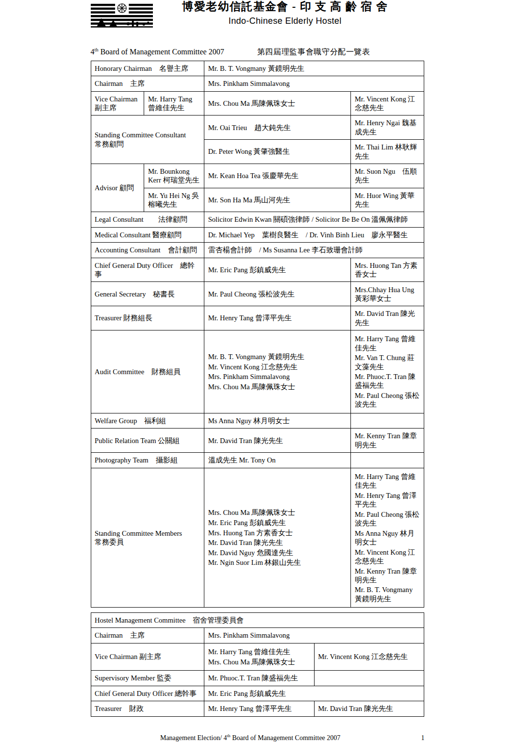博愛老幼信託基金會 - 印 支 高 齡 宿 舍
Indo-Chinese Elderly Hostel
4th Board of Management Committee 2007 第四屆理監事會職守分配一覽表
| Honorary Chairman 名譽主席 | Mr. B. T. Vongmany 黃鏡明先生 |
| Chairman 主席 | Mrs. Pinkham Simmalavong |
| Vice Chairman 副主席 | Mr. Harry Tang 曾維佳先生 | Mrs. Chou Ma 馬陳佩珠女士 | Mr. Vincent Kong 江念慈先生 |
| Standing Committee Consultant 常務顧問 | Mr. Oai Trieu 趙大鈍先生 | Mr. Henry Ngai 魏基成先生 |
| Dr. Peter Wong 黃肇強醫生 | Mr. Thai Lim 林耿輝先生 |
| Advisor 顧問 | Mr. Bounkong Kerr 柯瑞堂先生 | Mr. Kean Hoa Tea 張慶華先生 | Mr. Suon Ngu 伍順先生 |
| Mr. Yu Hei Ng 吳榕曦先生 | Mr. Son Ha Ma 馬山河先生 | Mr. Huor Wing 黃華先生 |
| Legal Consultant 法律顧問 | Solicitor Edwin Kwan 關碩強律師 / Solicitor Be Be On 溫佩佩律師 |
| Medical Consultant 醫療顧問 | Dr. Michael Yep 葉樹良醫生 / Dr. Vinh Binh Lieu 廖永平醫生 |
| Accounting Consultant 會計顧問 | 雷杏楊會計師 / Ms Susanna Lee 李石致珊會計師 |
| Chief General Duty Officer 總幹事 | Mr. Eric Pang 彭鎮威先生 | Mrs. Huong Tan 方素香女士 |
| General Secretary 秘書長 | Mr. Paul Cheong 張松波先生 | Mrs.Chhay Hua Ung 黃彩華女士 |
| Treasurer 財務組長 | Mr. Henry Tang 曾澤平先生 | Mr. David Tran 陳光先生 |
| Audit Committee 財務組員 | Mr. B. T. Vongmany 黃鏡明先生 Mr. Vincent Kong 江念慈先生 Mrs. Pinkham Simmalavong Mrs. Chou Ma 馬陳佩珠女士 | Mr. Harry Tang 曾維佳先生 Mr. Van T. Chung 莊文藻先生 Mr. Phuoc.T. Tran 陳盛福先生 Mr. Paul Cheong 張松波先生 |
| Welfare Group 福利組 | Ms Anna Nguy 林月明女士 | |
| Public Relation Team 公關組 | Mr. David Tran 陳光先生 | Mr. Kenny Tran 陳章明先生 |
| Photography Team 攝影組 | 溫成先生 Mr. Tony On | |
| Standing Committee Members 常務委員 | Mrs. Chou Ma 馬陳佩珠女士 Mr. Eric Pang 彭鎮威先生 Mrs. Huong Tan 方素香女士 Mr. David Tran 陳光先生 Mr. David Nguy 危國達先生 Mr. Ngin Suor Lim 林銀山先生 | Mr. Harry Tang 曾維佳先生 Mr. Henry Tang 曾澤平先生 Mr. Paul Cheong 張松波先生 Ms Anna Nguy 林月明女士 Mr. Vincent Kong 江念慈先生 Mr. Kenny Tran 陳章明先生 Mr. B. T. Vongmany 黃鏡明先生 |
| Hostel Management Committee 宿舍管理委員會 |
| Chairman 主席 | Mrs. Pinkham Simmalavong |
| Vice Chairman 副主席 | Mr. Harry Tang 曾維佳先生 Mrs. Chou Ma 馬陳佩珠女士 | Mr. Vincent Kong 江念慈先生 |
| Supervisory Member 監委 | Mr. Phuoc.T. Tran 陳盛福先生 | |
| Chief General Duty Officer 總幹事 | Mr. Eric Pang 彭鎮威先生 |
| Treasurer 財政 | Mr. Henry Tang 曾澤平先生 | Mr. David Tran 陳光先生 |
Management Election/ 4th Board of Management Committee 2007
1